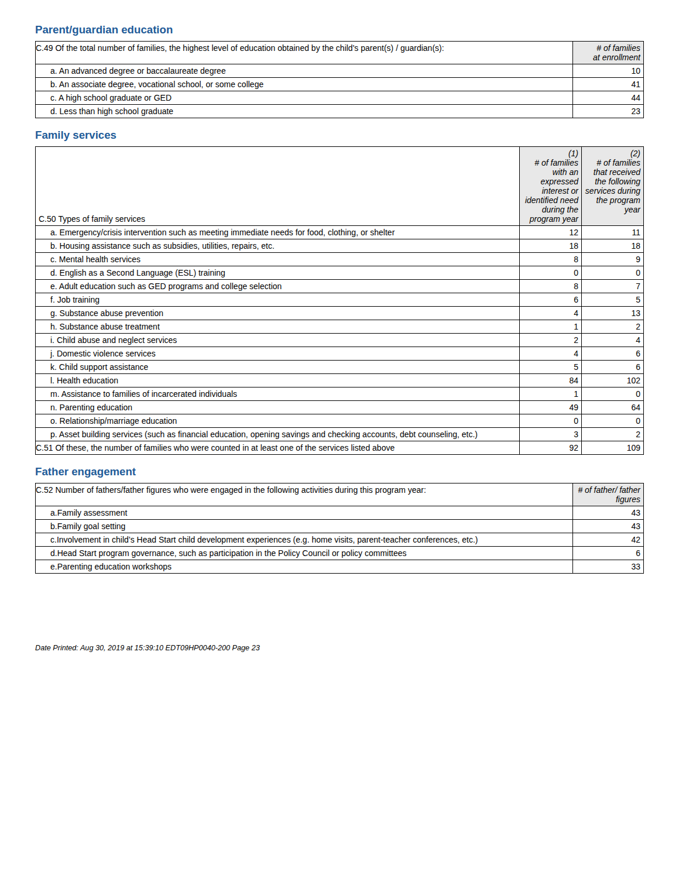Parent/guardian education
| C.49 Of the total number of families, the highest level of education obtained by the child's parent(s) / guardian(s): | # of families at enrollment |
| a. An advanced degree or baccalaureate degree | 10 |
| b. An associate degree, vocational school, or some college | 41 |
| c. A high school graduate or GED | 44 |
| d. Less than high school graduate | 23 |
Family services
| C.50 Types of family services | (1) # of families with an expressed interest or identified need during the program year | (2) # of families that received the following services during the program year |
| a. Emergency/crisis intervention such as meeting immediate needs for food, clothing, or shelter | 12 | 11 |
| b. Housing assistance such as subsidies, utilities, repairs, etc. | 18 | 18 |
| c. Mental health services | 8 | 9 |
| d. English as a Second Language (ESL) training | 0 | 0 |
| e. Adult education such as GED programs and college selection | 8 | 7 |
| f. Job training | 6 | 5 |
| g. Substance abuse prevention | 4 | 13 |
| h. Substance abuse treatment | 1 | 2 |
| i. Child abuse and neglect services | 2 | 4 |
| j. Domestic violence services | 4 | 6 |
| k. Child support assistance | 5 | 6 |
| l. Health education | 84 | 102 |
| m. Assistance to families of incarcerated individuals | 1 | 0 |
| n. Parenting education | 49 | 64 |
| o. Relationship/marriage education | 0 | 0 |
| p. Asset building services (such as financial education, opening savings and checking accounts, debt counseling, etc.) | 3 | 2 |
| C.51 Of these, the number of families who were counted in at least one of the services listed above | 92 | 109 |
Father engagement
| C.52 Number of fathers/father figures who were engaged in the following activities during this program year: | # of father/ father figures |
| a.Family assessment | 43 |
| b.Family goal setting | 43 |
| c.Involvement in child’s Head Start child development experiences (e.g. home visits, parent-teacher conferences, etc.) | 42 |
| d.Head Start program governance, such as participation in the Policy Council or policy committees | 6 |
| e.Parenting education workshops | 33 |
Date Printed: Aug 30, 2019 at 15:39:10 EDT09HP0040-200 Page 23